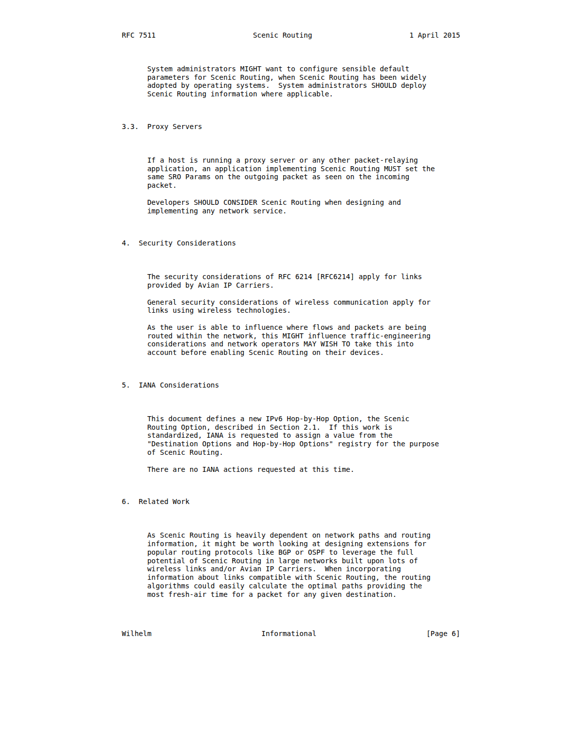RFC 7511 Scenic Routing 1 April 2015
System administrators MIGHT want to configure sensible default parameters for Scenic Routing, when Scenic Routing has been widely adopted by operating systems. System administrators SHOULD deploy Scenic Routing information where applicable.
3.3. Proxy Servers
If a host is running a proxy server or any other packet-relaying application, an application implementing Scenic Routing MUST set the same SRO Params on the outgoing packet as seen on the incoming packet. Developers SHOULD CONSIDER Scenic Routing when designing and implementing any network service.
4. Security Considerations
The security considerations of RFC 6214 [RFC6214] apply for links provided by Avian IP Carriers. General security considerations of wireless communication apply for links using wireless technologies. As the user is able to influence where flows and packets are being routed within the network, this MIGHT influence traffic-engineering considerations and network operators MAY WISH TO take this into account before enabling Scenic Routing on their devices.
5. IANA Considerations
This document defines a new IPv6 Hop-by-Hop Option, the Scenic Routing Option, described in Section 2.1. If this work is standardized, IANA is requested to assign a value from the "Destination Options and Hop-by-Hop Options" registry for the purpose of Scenic Routing. There are no IANA actions requested at this time.
6. Related Work
As Scenic Routing is heavily dependent on network paths and routing information, it might be worth looking at designing extensions for popular routing protocols like BGP or OSPF to leverage the full potential of Scenic Routing in large networks built upon lots of wireless links and/or Avian IP Carriers. When incorporating information about links compatible with Scenic Routing, the routing algorithms could easily calculate the optimal paths providing the most fresh-air time for a packet for any given destination.
Wilhelm Informational [Page 6]